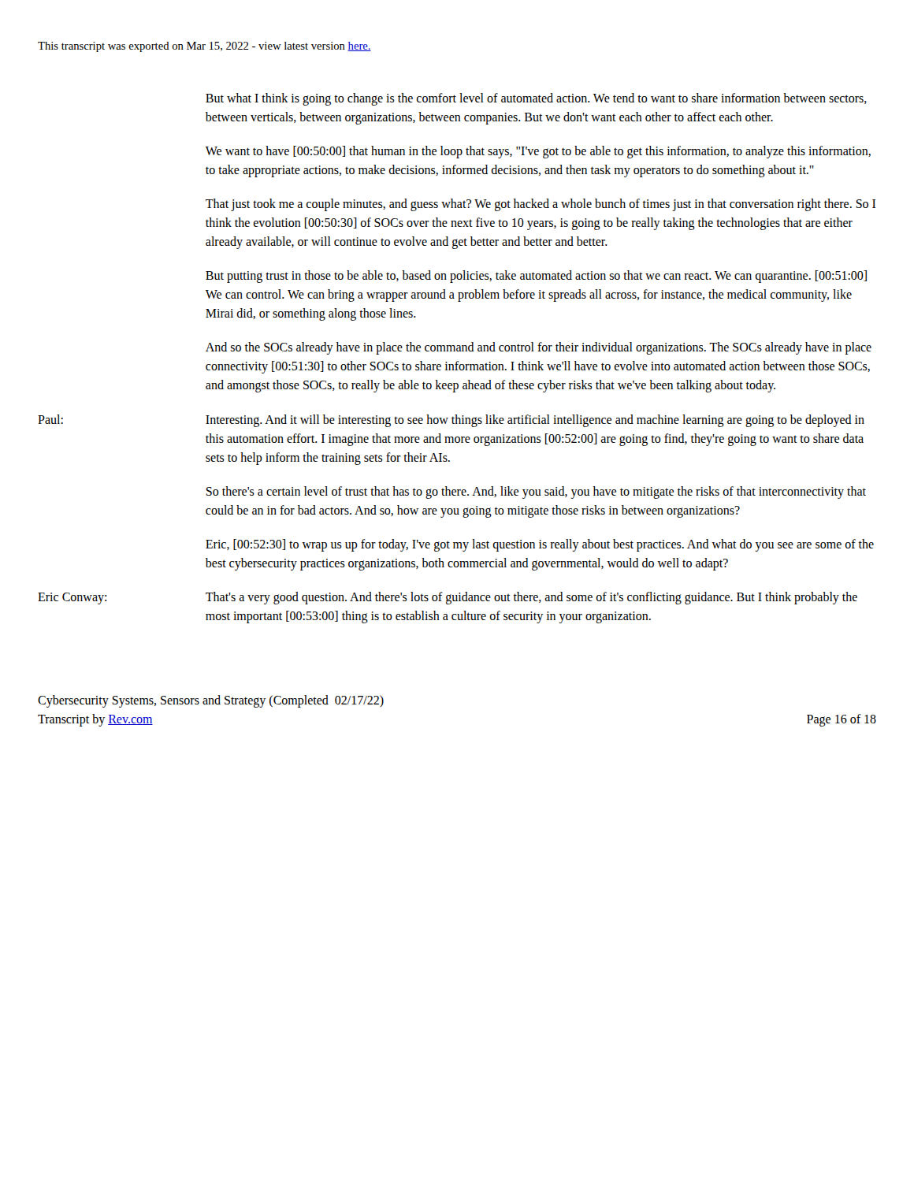This transcript was exported on Mar 15, 2022 - view latest version here.
| | But what I think is going to change is the comfort level of automated action. We tend to want to share information between sectors, between verticals, between organizations, between companies. But we don't want each other to affect each other. We want to have [00:50:00] that human in the loop that says, "I've got to be able to get this information, to analyze this information, to take appropriate actions, to make decisions, informed decisions, and then task my operators to do something about it." That just took me a couple minutes, and guess what? We got hacked a whole bunch of times just in that conversation right there. So I think the evolution [00:50:30] of SOCs over the next five to 10 years, is going to be really taking the technologies that are either already available, or will continue to evolve and get better and better and better. But putting trust in those to be able to, based on policies, take automated action so that we can react. We can quarantine. [00:51:00] We can control. We can bring a wrapper around a problem before it spreads all across, for instance, the medical community, like Mirai did, or something along those lines. And so the SOCs already have in place the command and control for their individual organizations. The SOCs already have in place connectivity [00:51:30] to other SOCs to share information. I think we'll have to evolve into automated action between those SOCs, and amongst those SOCs, to really be able to keep ahead of these cyber risks that we've been talking about today. |
| Paul: | Interesting. And it will be interesting to see how things like artificial intelligence and machine learning are going to be deployed in this automation effort. I imagine that more and more organizations [00:52:00] are going to find, they're going to want to share data sets to help inform the training sets for their AIs. So there's a certain level of trust that has to go there. And, like you said, you have to mitigate the risks of that interconnectivity that could be an in for bad actors. And so, how are you going to mitigate those risks in between organizations? Eric, [00:52:30] to wrap us up for today, I've got my last question is really about best practices. And what do you see are some of the best cybersecurity practices organizations, both commercial and governmental, would do well to adapt? |
| Eric Conway: | That's a very good question. And there's lots of guidance out there, and some of it's conflicting guidance. But I think probably the most important [00:53:00] thing is to establish a culture of security in your organization. |
Cybersecurity Systems, Sensors and Strategy (Completed 02/17/22)
Transcript by Rev.com
Page 16 of 18